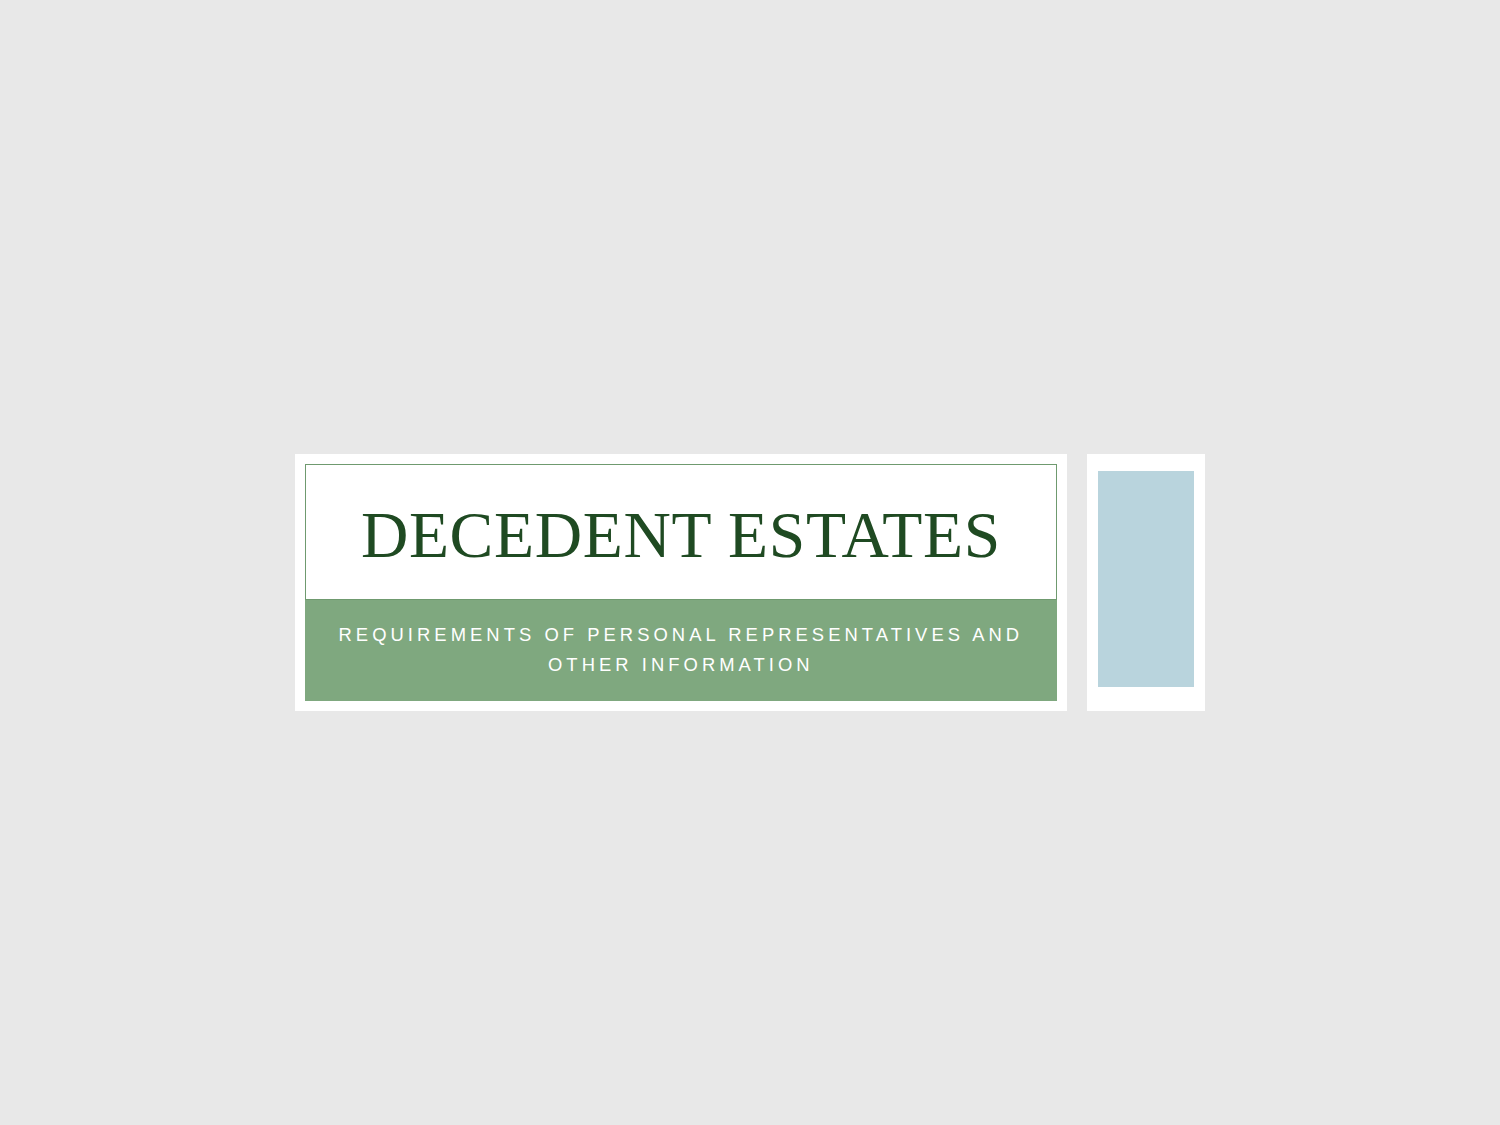Decedent Estates
Requirements of Personal Representatives and Other Information